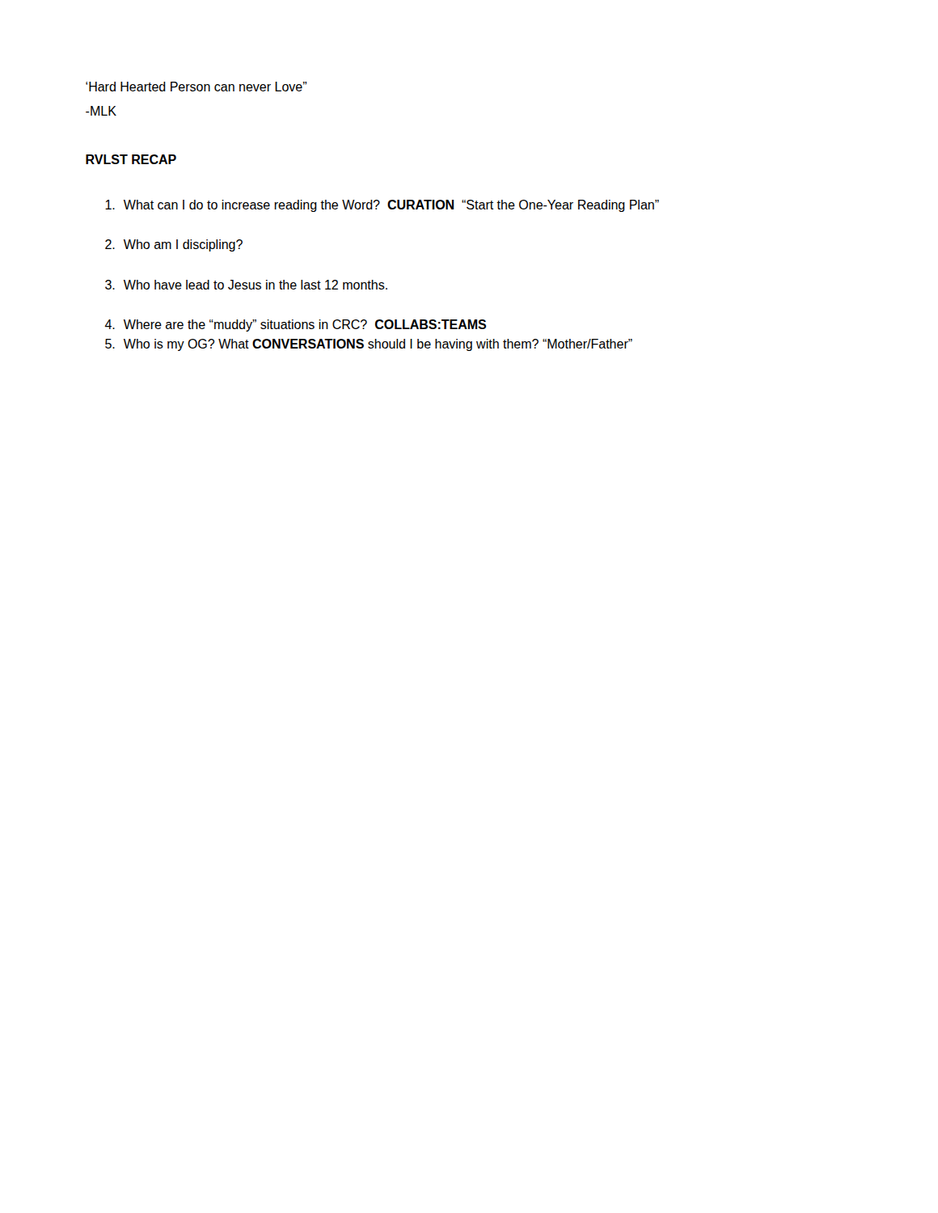‘Hard Hearted Person can never Love”
-MLK
RVLST RECAP
What can I do to increase reading the Word? CURATION “Start the One-Year Reading Plan”
Who am I discipling?
Who have lead to Jesus in the last 12 months.
Where are the “muddy” situations in CRC? COLLABS:TEAMS
Who is my OG? What CONVERSATIONS should I be having with them? “Mother/Father”